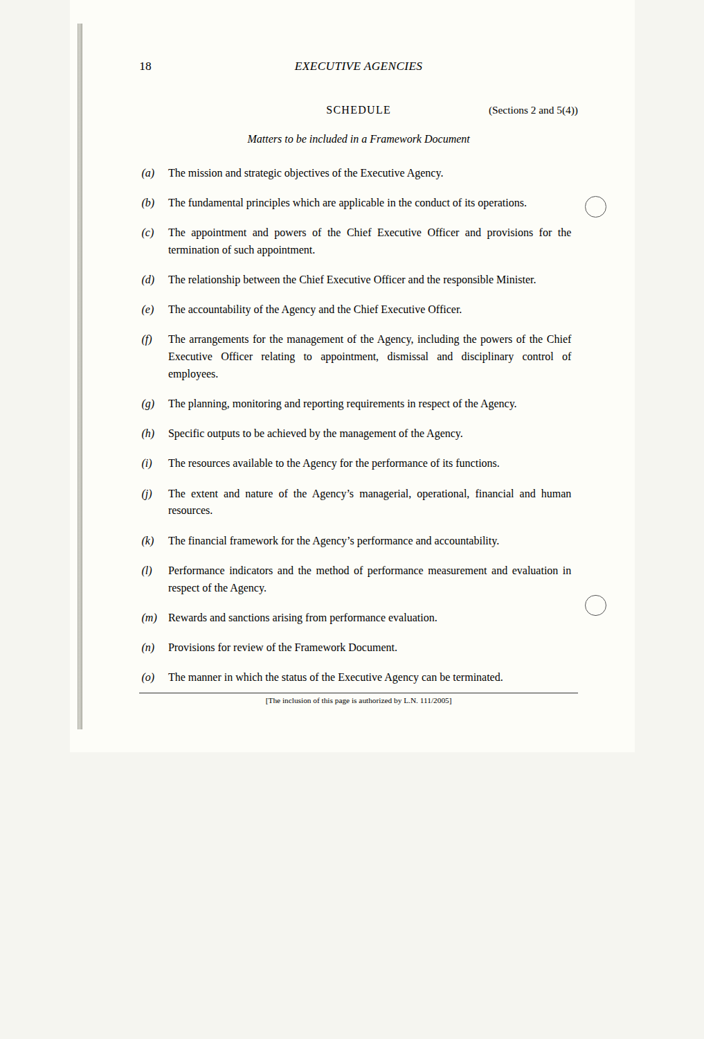18
EXECUTIVE AGENCIES
SCHEDULE (Sections 2 and 5(4))
Matters to be included in a Framework Document
(a) The mission and strategic objectives of the Executive Agency.
(b) The fundamental principles which are applicable in the conduct of its operations.
(c) The appointment and powers of the Chief Executive Officer and provisions for the termination of such appointment.
(d) The relationship between the Chief Executive Officer and the responsible Minister.
(e) The accountability of the Agency and the Chief Executive Officer.
(f) The arrangements for the management of the Agency, including the powers of the Chief Executive Officer relating to appointment, dismissal and disciplinary control of employees.
(g) The planning, monitoring and reporting requirements in respect of the Agency.
(h) Specific outputs to be achieved by the management of the Agency.
(i) The resources available to the Agency for the performance of its functions.
(j) The extent and nature of the Agency’s managerial, operational, financial and human resources.
(k) The financial framework for the Agency’s performance and accountability.
(l) Performance indicators and the method of performance measurement and evaluation in respect of the Agency.
(m) Rewards and sanctions arising from performance evaluation.
(n) Provisions for review of the Framework Document.
(o) The manner in which the status of the Executive Agency can be terminated.
[The inclusion of this page is authorized by L.N. 111/2005]